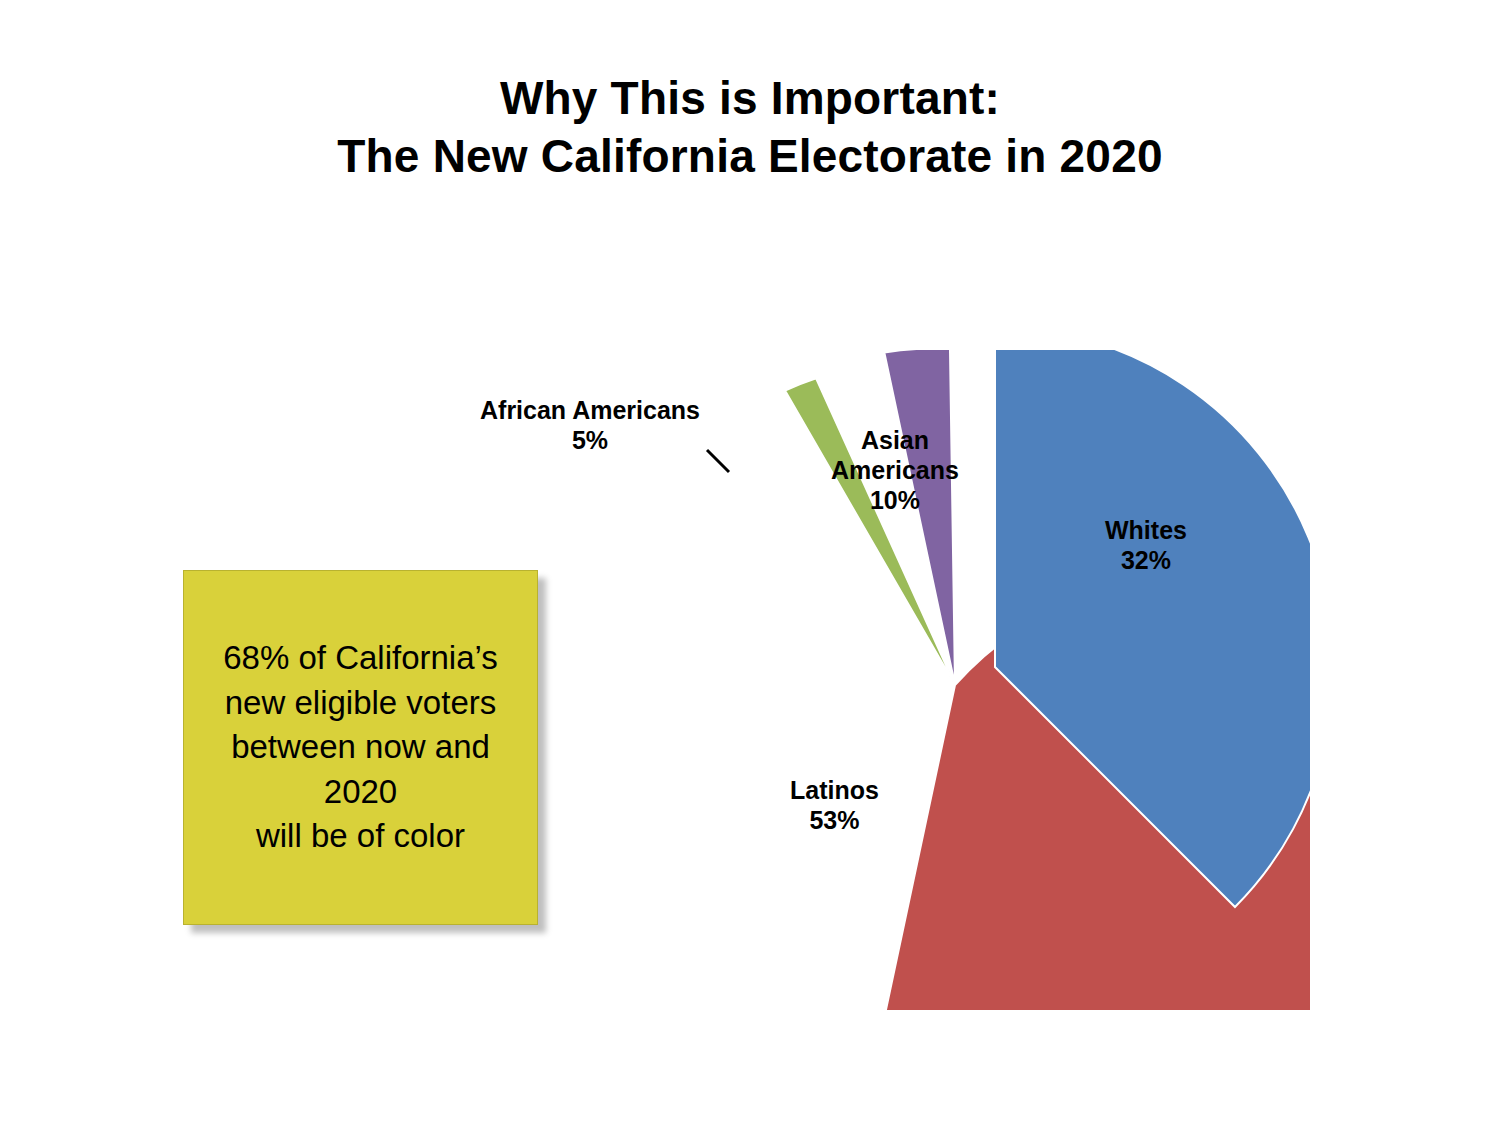Why This is Important:
The New California Electorate in 2020
68% of California’s new eligible voters between now and 2020
will be of color
African Americans
5%
Asian Americans
10%
Whites
32%
Latinos
53%